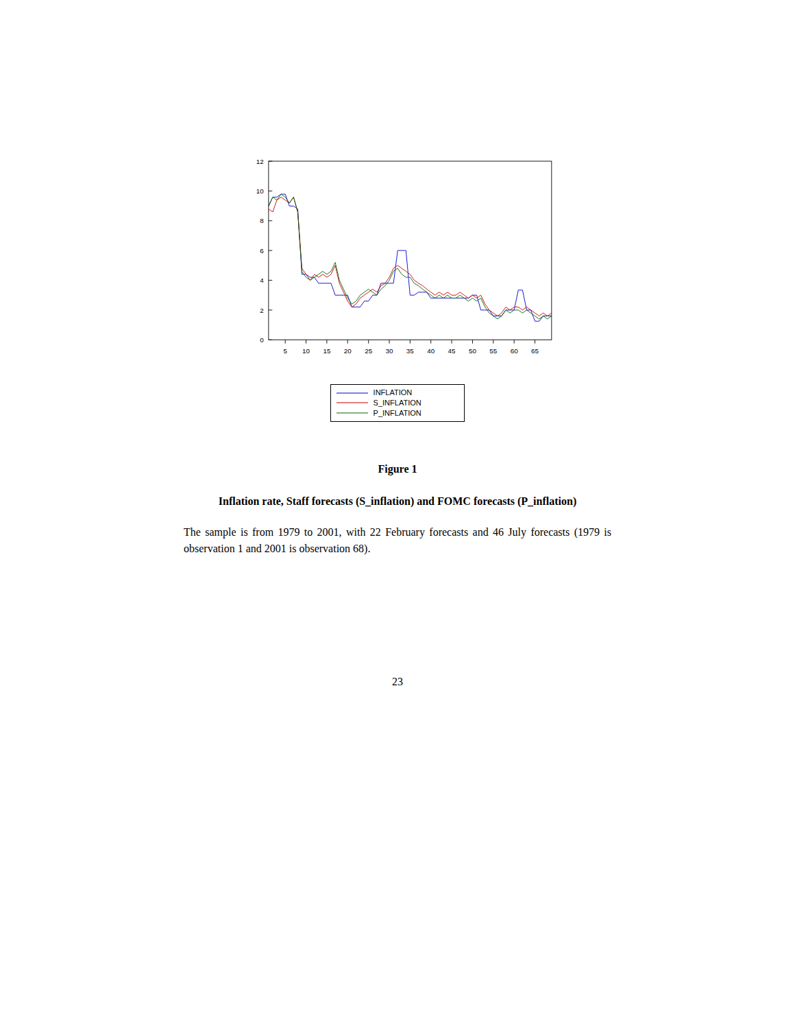Chart coordinate system: x: observation 1..68 -> px 60..520 y: value 0..12 -> px 300..10 0 2 4 6 8 10 12 5 10 15 20 25 30 35 40 45 50 55 60 65
| | INFLATION |
| | S_INFLATION |
| | P_INFLATION |
Figure 1
Inflation rate, Staff forecasts (S_inflation) and FOMC forecasts (P_inflation)
The sample is from 1979 to 2001, with 22 February forecasts and 46 July forecasts (1979 is observation 1 and 2001 is observation 68).
23